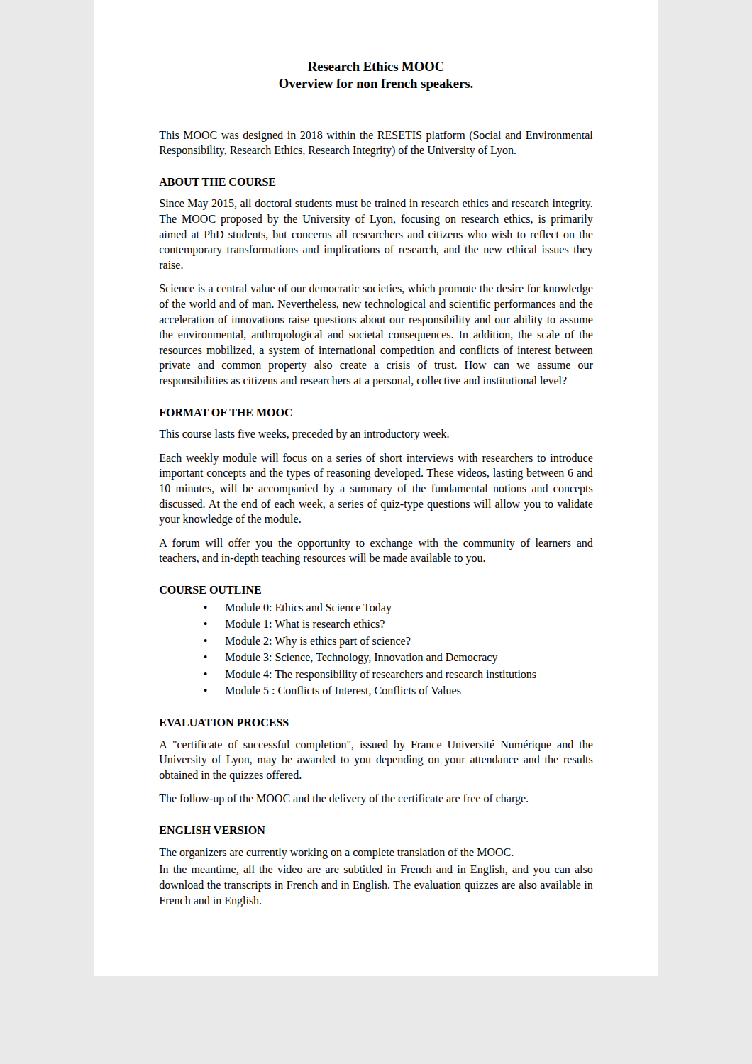Research Ethics MOOCOverview for non french speakers.
This MOOC was designed in 2018 within the RESETIS platform (Social and Environmental Responsibility, Research Ethics, Research Integrity) of the University of Lyon.
About the course
Since May 2015, all doctoral students must be trained in research ethics and research integrity. The MOOC proposed by the University of Lyon, focusing on research ethics, is primarily aimed at PhD students, but concerns all researchers and citizens who wish to reflect on the contemporary transformations and implications of research, and the new ethical issues they raise.
Science is a central value of our democratic societies, which promote the desire for knowledge of the world and of man. Nevertheless, new technological and scientific performances and the acceleration of innovations raise questions about our responsibility and our ability to assume the environmental, anthropological and societal consequences. In addition, the scale of the resources mobilized, a system of international competition and conflicts of interest between private and common property also create a crisis of trust. How can we assume our responsibilities as citizens and researchers at a personal, collective and institutional level?
Format of the MOOC
This course lasts five weeks, preceded by an introductory week.
Each weekly module will focus on a series of short interviews with researchers to introduce important concepts and the types of reasoning developed. These videos, lasting between 6 and 10 minutes, will be accompanied by a summary of the fundamental notions and concepts discussed. At the end of each week, a series of quiz-type questions will allow you to validate your knowledge of the module.
A forum will offer you the opportunity to exchange with the community of learners and teachers, and in-depth teaching resources will be made available to you.
Course outline
Module 0: Ethics and Science Today
Module 1: What is research ethics?
Module 2: Why is ethics part of science?
Module 3: Science, Technology, Innovation and Democracy
Module 4: The responsibility of researchers and research institutions
Module 5 : Conflicts of Interest, Conflicts of Values
Evaluation process
A "certificate of successful completion", issued by France Université Numérique and the University of Lyon, may be awarded to you depending on your attendance and the results obtained in the quizzes offered.
The follow-up of the MOOC and the delivery of the certificate are free of charge.
English version
The organizers are currently working on a complete translation of the MOOC.
In the meantime, all the video are are subtitled in French and in English, and you can also download the transcripts in French and in English. The evaluation quizzes are also available in French and in English.